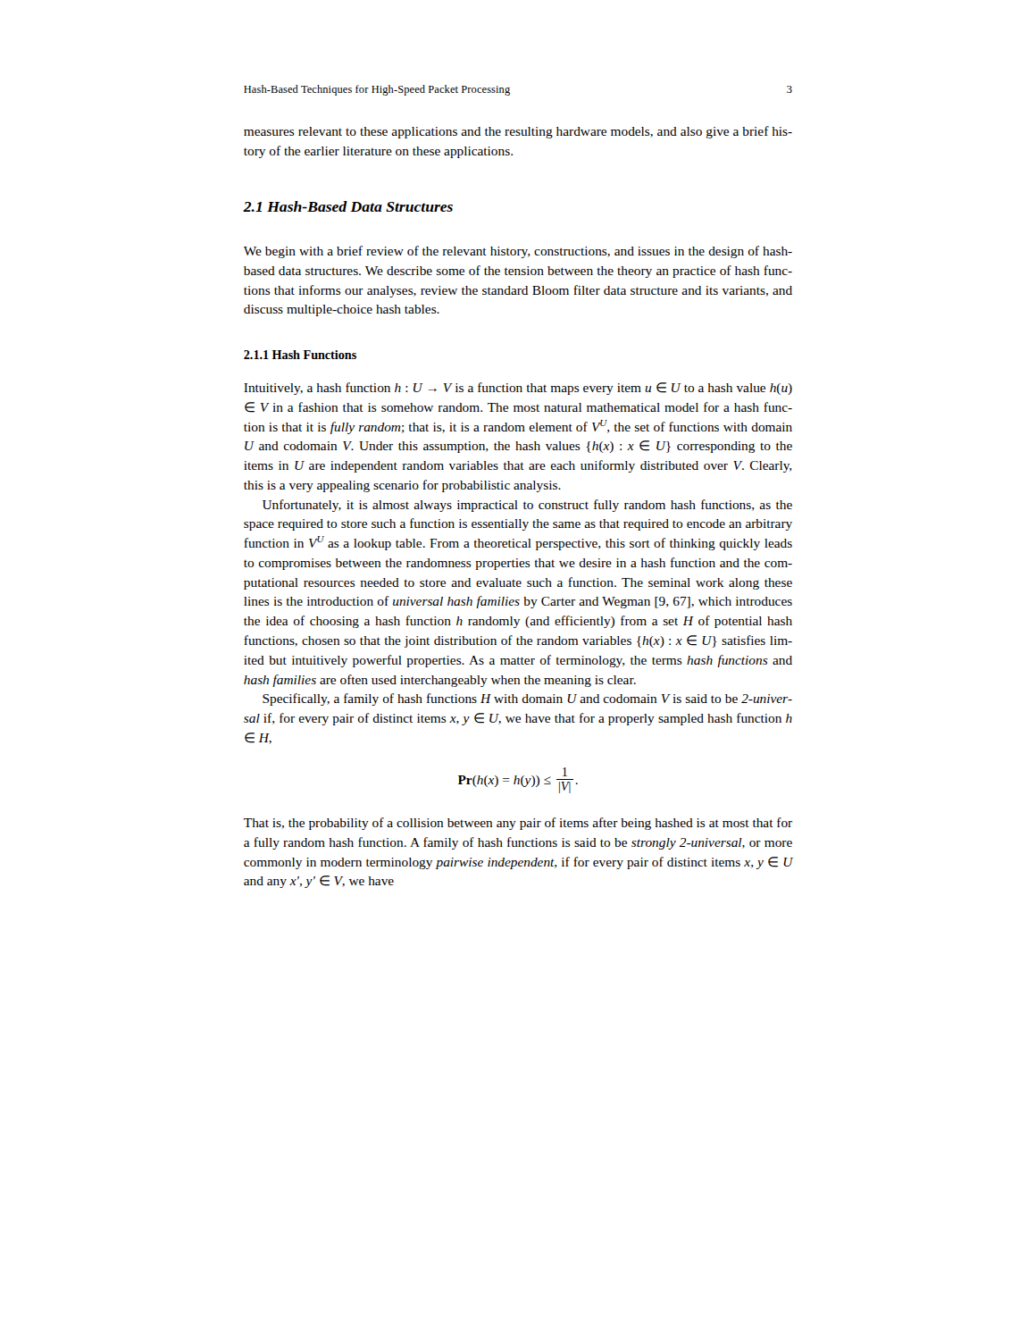Hash-Based Techniques for High-Speed Packet Processing 3
measures relevant to these applications and the resulting hardware models, and also give a brief history of the earlier literature on these applications.
2.1 Hash-Based Data Structures
We begin with a brief review of the relevant history, constructions, and issues in the design of hash-based data structures. We describe some of the tension between the theory an practice of hash functions that informs our analyses, review the standard Bloom filter data structure and its variants, and discuss multiple-choice hash tables.
2.1.1 Hash Functions
Intuitively, a hash function h : U → V is a function that maps every item u ∈ U to a hash value h(u) ∈ V in a fashion that is somehow random. The most natural mathematical model for a hash function is that it is fully random; that is, it is a random element of VU, the set of functions with domain U and codomain V. Under this assumption, the hash values {h(x) : x ∈ U} corresponding to the items in U are independent random variables that are each uniformly distributed over V. Clearly, this is a very appealing scenario for probabilistic analysis.
Unfortunately, it is almost always impractical to construct fully random hash functions, as the space required to store such a function is essentially the same as that required to encode an arbitrary function in VU as a lookup table. From a theoretical perspective, this sort of thinking quickly leads to compromises between the randomness properties that we desire in a hash function and the computational resources needed to store and evaluate such a function. The seminal work along these lines is the introduction of universal hash families by Carter and Wegman [9, 67], which introduces the idea of choosing a hash function h randomly (and efficiently) from a set H of potential hash functions, chosen so that the joint distribution of the random variables {h(x) : x ∈ U} satisfies limited but intuitively powerful properties. As a matter of terminology, the terms hash functions and hash families are often used interchangeably when the meaning is clear.
Specifically, a family of hash functions H with domain U and codomain V is said to be 2-universal if, for every pair of distinct items x, y ∈ U, we have that for a properly sampled hash function h ∈ H,
Pr(h(x) = h(y)) ≤ 1|V|.
That is, the probability of a collision between any pair of items after being hashed is at most that for a fully random hash function. A family of hash functions is said to be strongly 2-universal, or more commonly in modern terminology pairwise independent, if for every pair of distinct items x, y ∈ U and any x′, y′ ∈ V, we have